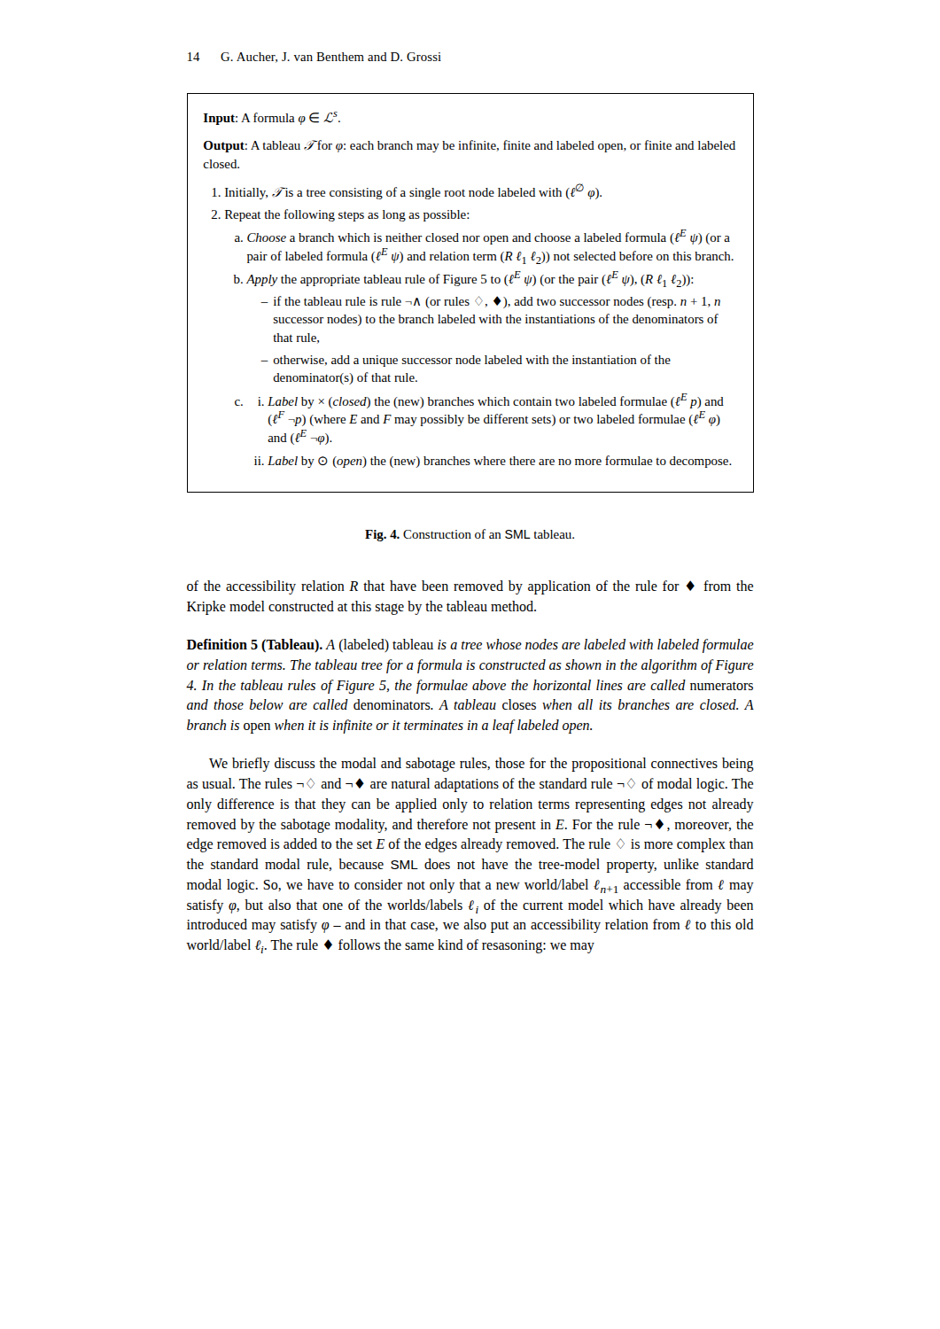14 G. Aucher, J. van Benthem and D. Grossi
Input: A formula φ ∈ ℒs.
Output: A tableau 𝒯 for φ: each branch may be infinite, finite and labeled open, or finite and labeled closed.
Initially, 𝒯 is a tree consisting of a single root node labeled with (ℓ∅ φ).
Repeat the following steps as long as possible:
Choose a branch which is neither closed nor open and choose a labeled formula (ℓE ψ) (or a pair of labeled formula (ℓE ψ) and relation term (R ℓ1 ℓ2)) not selected before on this branch.
Apply the appropriate tableau rule of Figure 5 to (ℓE ψ) (or the pair (ℓE ψ), (R ℓ1 ℓ2)):
if the tableau rule is rule ¬∧ (or rules ♢, ♦), add two successor nodes (resp. n + 1, n successor nodes) to the branch labeled with the instantiations of the denominators of that rule,
otherwise, add a unique successor node labeled with the instantiation of the denominator(s) of that rule.
Label by × (closed) the (new) branches which contain two labeled formulae (ℓE p) and (ℓF ¬p) (where E and F may possibly be different sets) or two labeled formulae (ℓE φ) and (ℓE ¬φ).
Label by ⊙ (open) the (new) branches where there are no more formulae to decompose.
Fig. 4. Construction of an SML tableau.
of the accessibility relation R that have been removed by application of the rule for ♦ from the Kripke model constructed at this stage by the tableau method.
Definition 5 (Tableau). A (labeled) tableau is a tree whose nodes are labeled with labeled formulae or relation terms. The tableau tree for a formula is constructed as shown in the algorithm of Figure 4. In the tableau rules of Figure 5, the formulae above the horizontal lines are called numerators and those below are called denominators. A tableau closes when all its branches are closed. A branch is open when it is infinite or it terminates in a leaf labeled open.
We briefly discuss the modal and sabotage rules, those for the propositional connectives being as usual. The rules ¬♢ and ¬♦ are natural adaptations of the standard rule ¬♢ of modal logic. The only difference is that they can be applied only to relation terms representing edges not already removed by the sabotage modality, and therefore not present in E. For the rule ¬♦, moreover, the edge removed is added to the set E of the edges already removed. The rule ♢ is more complex than the standard modal rule, because SML does not have the tree-model property, unlike standard modal logic. So, we have to consider not only that a new world/label ℓn+1 accessible from ℓ may satisfy φ, but also that one of the worlds/labels ℓi of the current model which have already been introduced may satisfy φ – and in that case, we also put an accessibility relation from ℓ to this old world/label ℓi. The rule ♦ follows the same kind of resasoning: we may